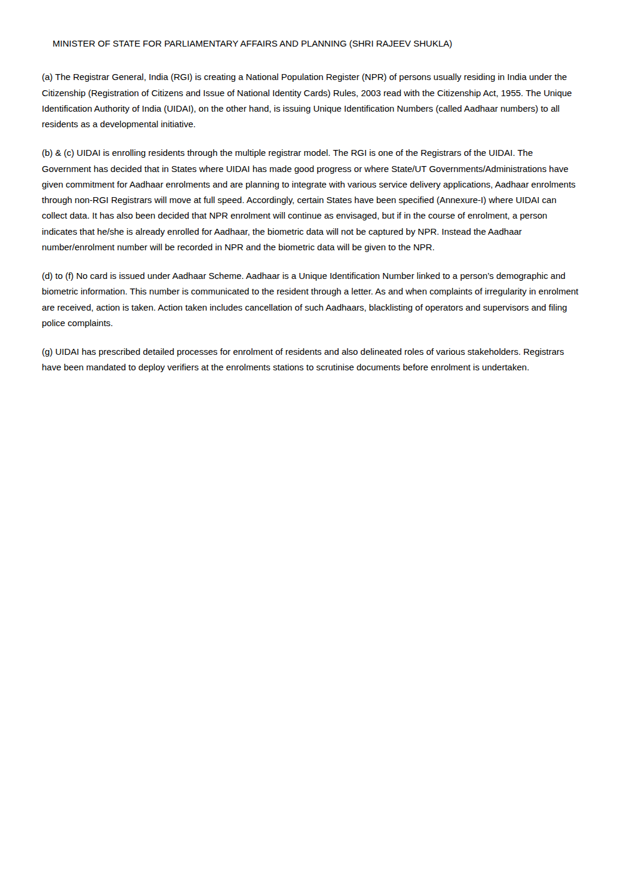MINISTER OF STATE FOR PARLIAMENTARY AFFAIRS AND PLANNING (SHRI RAJEEV SHUKLA)
(a) The Registrar General, India (RGI) is creating a National Population Register (NPR) of persons usually residing in India under the Citizenship (Registration of Citizens and Issue of National Identity Cards) Rules, 2003 read with the Citizenship Act, 1955. The Unique Identification Authority of India (UIDAI), on the other hand, is issuing Unique Identification Numbers (called Aadhaar numbers) to all residents as a developmental initiative.
(b) & (c) UIDAI is enrolling residents through the multiple registrar model. The RGI is one of the Registrars of the UIDAI. The Government has decided that in States where UIDAI has made good progress or where State/UT Governments/Administrations have given commitment for Aadhaar enrolments and are planning to integrate with various service delivery applications, Aadhaar enrolments through non-RGI Registrars will move at full speed. Accordingly, certain States have been specified (Annexure-I) where UIDAI can collect data. It has also been decided that NPR enrolment will continue as envisaged, but if in the course of enrolment, a person indicates that he/she is already enrolled for Aadhaar, the biometric data will not be captured by NPR. Instead the Aadhaar number/enrolment number will be recorded in NPR and the biometric data will be given to the NPR.
(d) to (f) No card is issued under Aadhaar Scheme. Aadhaar is a Unique Identification Number linked to a person’s demographic and biometric information. This number is communicated to the resident through a letter. As and when complaints of irregularity in enrolment are received, action is taken. Action taken includes cancellation of such Aadhaars, blacklisting of operators and supervisors and filing police complaints.
(g) UIDAI has prescribed detailed processes for enrolment of residents and also delineated roles of various stakeholders. Registrars have been mandated to deploy verifiers at the enrolments stations to scrutinise documents before enrolment is undertaken.